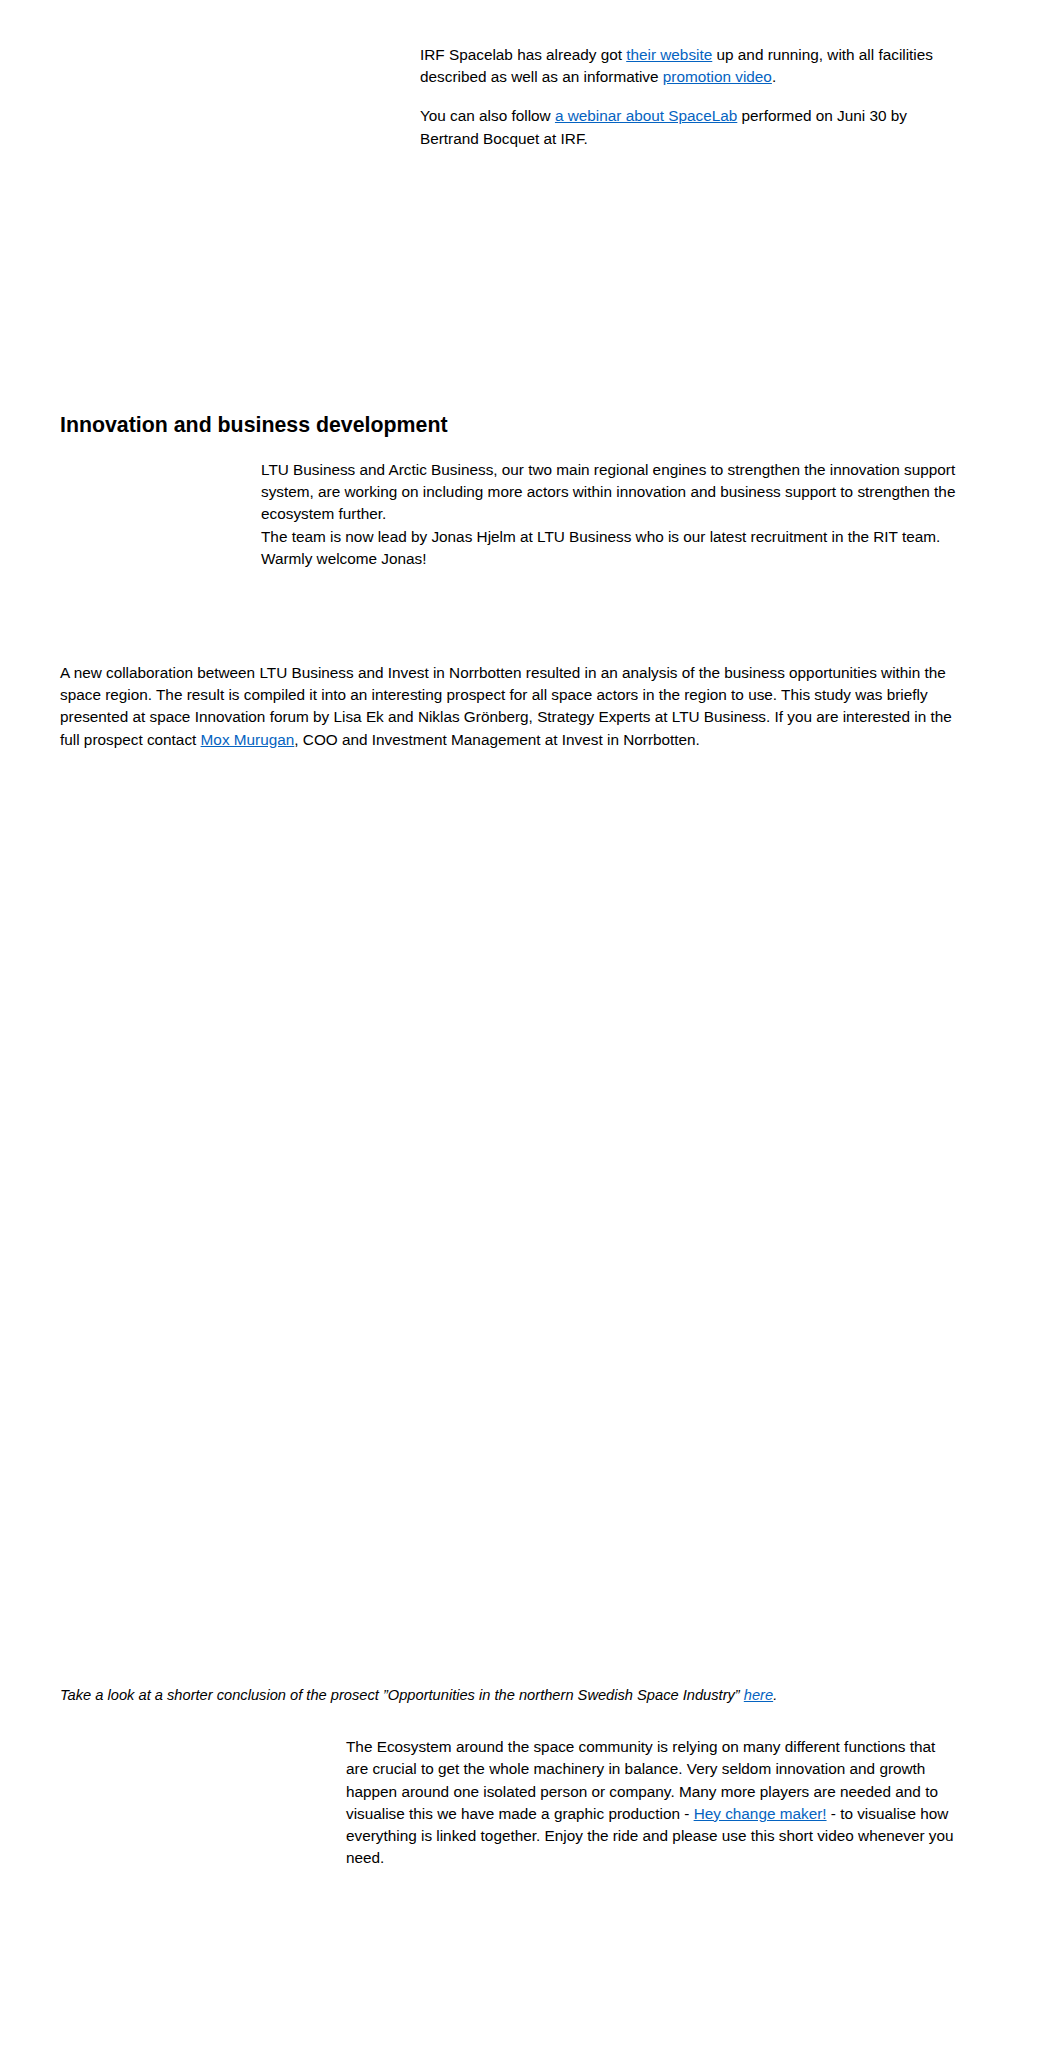IRF Spacelab has already got their website up and running, with all facilities described as well as an informative promotion video.
You can also follow a webinar about SpaceLab performed on Juni 30 by Bertrand Bocquet at IRF.
Innovation and business development
LTU Business and Arctic Business, our two main regional engines to strengthen the innovation support system, are working on including more actors within innovation and business support to strengthen the ecosystem further.
The team is now lead by Jonas Hjelm at LTU Business who is our latest recruitment in the RIT team. Warmly welcome Jonas!
A new collaboration between LTU Business and Invest in Norrbotten resulted in an analysis of the business opportunities within the space region. The result is compiled it into an interesting prospect for all space actors in the region to use. This study was briefly presented at space Innovation forum by Lisa Ek and Niklas Grönberg, Strategy Experts at LTU Business. If you are interested in the full prospect contact Mox Murugan, COO and Investment Management at Invest in Norrbotten.
Take a look at a shorter conclusion of the prosect ”Opportunities in the northern Swedish Space Industry” here.
The Ecosystem around the space community is relying on many different functions that are crucial to get the whole machinery in balance. Very seldom innovation and growth happen around one isolated person or company. Many more players are needed and to visualise this we have made a graphic production - Hey change maker! - to visualise how everything is linked together. Enjoy the ride and please use this short video whenever you need.